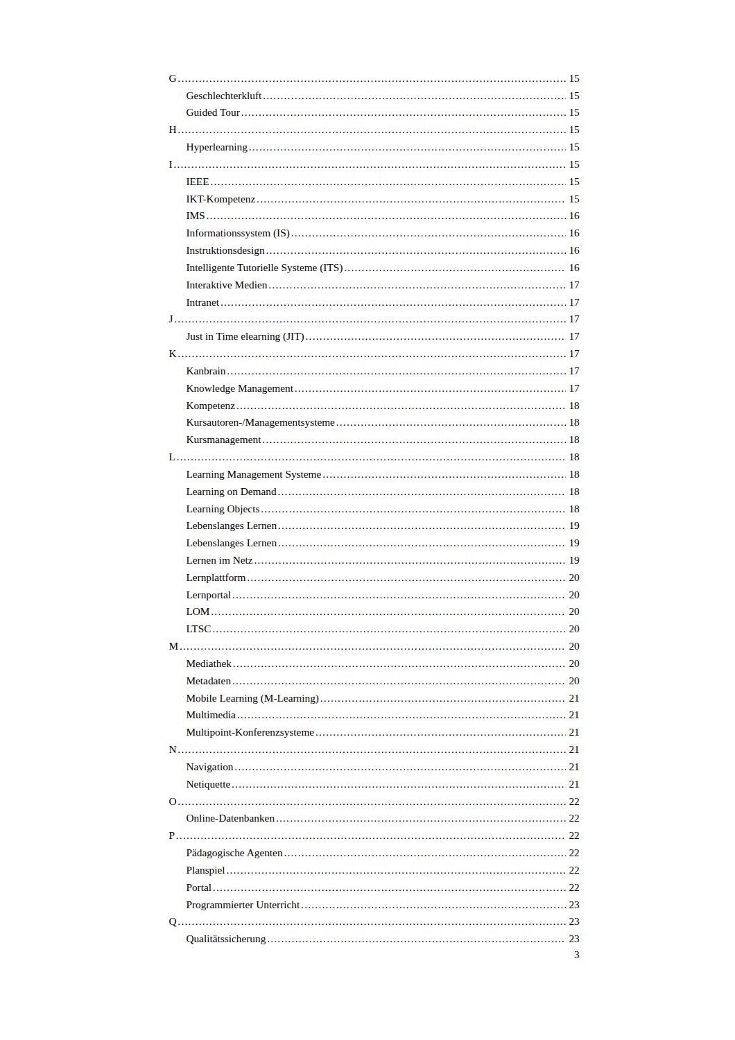G........................................................................................................................................... 15
Geschlechterkluft............................................................................................................. 15
Guided Tour..................................................................................................................... 15
H........................................................................................................................................... 15
Hyperlearning.................................................................................................................. 15
I............................................................................................................................................. 15
IEEE.............................................................................................................................. 15
IKT-Kompetenz............................................................................................................... 15
IMS................................................................................................................................ 16
Informationssystem (IS)..................................................................................................... 16
Instruktionsdesign............................................................................................................ 16
Intelligente Tutorielle Systeme (ITS).............................................................................. 16
Interaktive Medien........................................................................................................... 17
Intranet.......................................................................................................................... 17
J............................................................................................................................................ 17
Just in Time elearning (JIT)................................................................................................ 17
K........................................................................................................................................... 17
Kanbrain....................................................................................................................... 17
Knowledge Management.................................................................................................... 17
Kompetenz..................................................................................................................... 18
Kursautoren-/Managementsysteme................................................................................... 18
Kursmanagement............................................................................................................. 18
L............................................................................................................................................ 18
Learning Management Systeme......................................................................................... 18
Learning on Demand......................................................................................................... 18
Learning Objects............................................................................................................. 18
Lebenslanges Lernen......................................................................................................... 19
Lebenslanges Lernen......................................................................................................... 19
Lernen im Netz............................................................................................................... 19
Lernplattform.................................................................................................................. 20
Lernportal...................................................................................................................... 20
LOM............................................................................................................................. 20
LTSC............................................................................................................................. 20
M.......................................................................................................................................... 20
Mediathek...................................................................................................................... 20
Metadaten...................................................................................................................... 20
Mobile Learning (M-Learning)......................................................................................... 21
Multimedia..................................................................................................................... 21
Multipoint-Konferenzsysteme........................................................................................... 21
N........................................................................................................................................... 21
Navigation..................................................................................................................... 21
Netiquette...................................................................................................................... 21
O........................................................................................................................................... 22
Online-Datenbanken.......................................................................................................... 22
P............................................................................................................................................ 22
Pädagogische Agenten....................................................................................................... 22
Planspiel........................................................................................................................ 22
Portal............................................................................................................................. 22
Programmierter Unterricht.................................................................................................. 23
Q........................................................................................................................................... 23
Qualitätssicherung........................................................................................................... 23
3